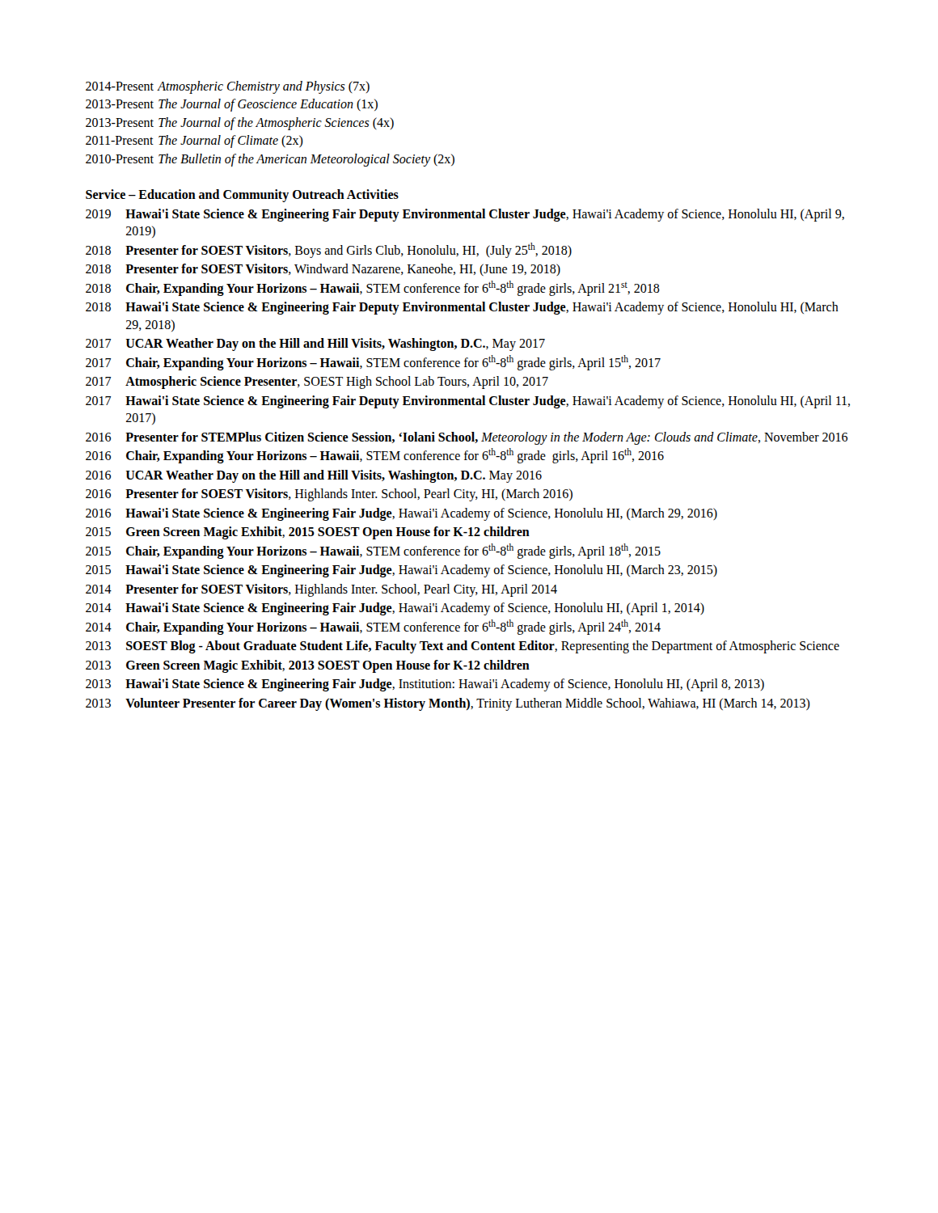2014-Present Atmospheric Chemistry and Physics (7x)
2013-Present The Journal of Geoscience Education (1x)
2013-Present The Journal of the Atmospheric Sciences (4x)
2011-Present The Journal of Climate (2x)
2010-Present The Bulletin of the American Meteorological Society (2x)
Service – Education and Community Outreach Activities
2019 Hawai'i State Science & Engineering Fair Deputy Environmental Cluster Judge, Hawai'i Academy of Science, Honolulu HI, (April 9, 2019)
2018 Presenter for SOEST Visitors, Boys and Girls Club, Honolulu, HI, (July 25th, 2018)
2018 Presenter for SOEST Visitors, Windward Nazarene, Kaneohe, HI, (June 19, 2018)
2018 Chair, Expanding Your Horizons – Hawaii, STEM conference for 6th-8th grade girls, April 21st, 2018
2018 Hawai'i State Science & Engineering Fair Deputy Environmental Cluster Judge, Hawai'i Academy of Science, Honolulu HI, (March 29, 2018)
2017 UCAR Weather Day on the Hill and Hill Visits, Washington, D.C., May 2017
2017 Chair, Expanding Your Horizons – Hawaii, STEM conference for 6th-8th grade girls, April 15th, 2017
2017 Atmospheric Science Presenter, SOEST High School Lab Tours, April 10, 2017
2017 Hawai'i State Science & Engineering Fair Deputy Environmental Cluster Judge, Hawai'i Academy of Science, Honolulu HI, (April 11, 2017)
2016 Presenter for STEMPlus Citizen Science Session, ‘Iolani School, Meteorology in the Modern Age: Clouds and Climate, November 2016
2016 Chair, Expanding Your Horizons – Hawaii, STEM conference for 6th-8th grade girls, April 16th, 2016
2016 UCAR Weather Day on the Hill and Hill Visits, Washington, D.C. May 2016
2016 Presenter for SOEST Visitors, Highlands Inter. School, Pearl City, HI, (March 2016)
2016 Hawai'i State Science & Engineering Fair Judge, Hawai'i Academy of Science, Honolulu HI, (March 29, 2016)
2015 Green Screen Magic Exhibit, 2015 SOEST Open House for K-12 children
2015 Chair, Expanding Your Horizons – Hawaii, STEM conference for 6th-8th grade girls, April 18th, 2015
2015 Hawai'i State Science & Engineering Fair Judge, Hawai'i Academy of Science, Honolulu HI, (March 23, 2015)
2014 Presenter for SOEST Visitors, Highlands Inter. School, Pearl City, HI, April 2014
2014 Hawai'i State Science & Engineering Fair Judge, Hawai'i Academy of Science, Honolulu HI, (April 1, 2014)
2014 Chair, Expanding Your Horizons – Hawaii, STEM conference for 6th-8th grade girls, April 24th, 2014
2013 SOEST Blog - About Graduate Student Life, Faculty Text and Content Editor, Representing the Department of Atmospheric Science
2013 Green Screen Magic Exhibit, 2013 SOEST Open House for K-12 children
2013 Hawai'i State Science & Engineering Fair Judge, Institution: Hawai'i Academy of Science, Honolulu HI, (April 8, 2013)
2013 Volunteer Presenter for Career Day (Women's History Month), Trinity Lutheran Middle School, Wahiawa, HI (March 14, 2013)